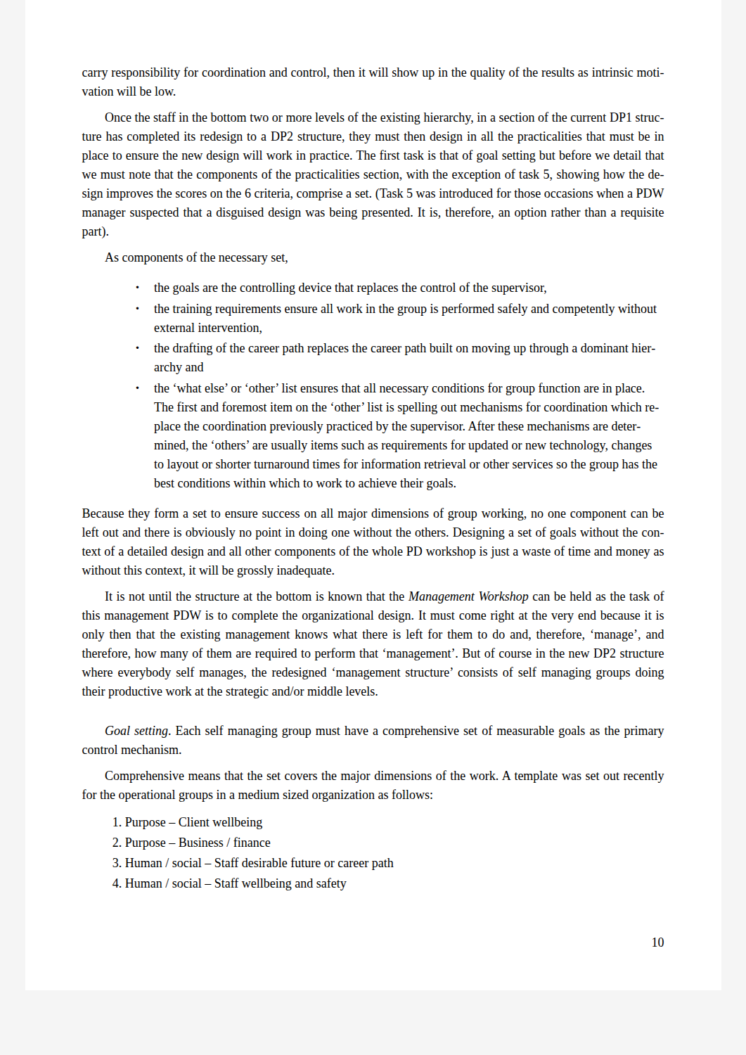carry responsibility for coordination and control, then it will show up in the quality of the results as intrinsic motivation will be low.
Once the staff in the bottom two or more levels of the existing hierarchy, in a section of the current DP1 structure has completed its redesign to a DP2 structure, they must then design in all the practicalities that must be in place to ensure the new design will work in practice. The first task is that of goal setting but before we detail that we must note that the components of the practicalities section, with the exception of task 5, showing how the design improves the scores on the 6 criteria, comprise a set. (Task 5 was introduced for those occasions when a PDW manager suspected that a disguised design was being presented. It is, therefore, an option rather than a requisite part).
As components of the necessary set,
the goals are the controlling device that replaces the control of the supervisor,
the training requirements ensure all work in the group is performed safely and competently without external intervention,
the drafting of the career path replaces the career path built on moving up through a dominant hierarchy and
the ‘what else’ or ‘other’ list ensures that all necessary conditions for group function are in place. The first and foremost item on the ‘other’ list is spelling out mechanisms for coordination which replace the coordination previously practiced by the supervisor. After these mechanisms are determined, the ‘others’ are usually items such as requirements for updated or new technology, changes to layout or shorter turnaround times for information retrieval or other services so the group has the best conditions within which to work to achieve their goals.
Because they form a set to ensure success on all major dimensions of group working, no one component can be left out and there is obviously no point in doing one without the others. Designing a set of goals without the context of a detailed design and all other components of the whole PD workshop is just a waste of time and money as without this context, it will be grossly inadequate.
It is not until the structure at the bottom is known that the Management Workshop can be held as the task of this management PDW is to complete the organizational design. It must come right at the very end because it is only then that the existing management knows what there is left for them to do and, therefore, ‘manage’, and therefore, how many of them are required to perform that ‘management’. But of course in the new DP2 structure where everybody self manages, the redesigned ‘management structure’ consists of self managing groups doing their productive work at the strategic and/or middle levels.
Goal setting. Each self managing group must have a comprehensive set of measurable goals as the primary control mechanism.
Comprehensive means that the set covers the major dimensions of the work. A template was set out recently for the operational groups in a medium sized organization as follows:
Purpose – Client wellbeing
Purpose – Business / finance
Human / social – Staff desirable future or career path
Human / social – Staff wellbeing and safety
10